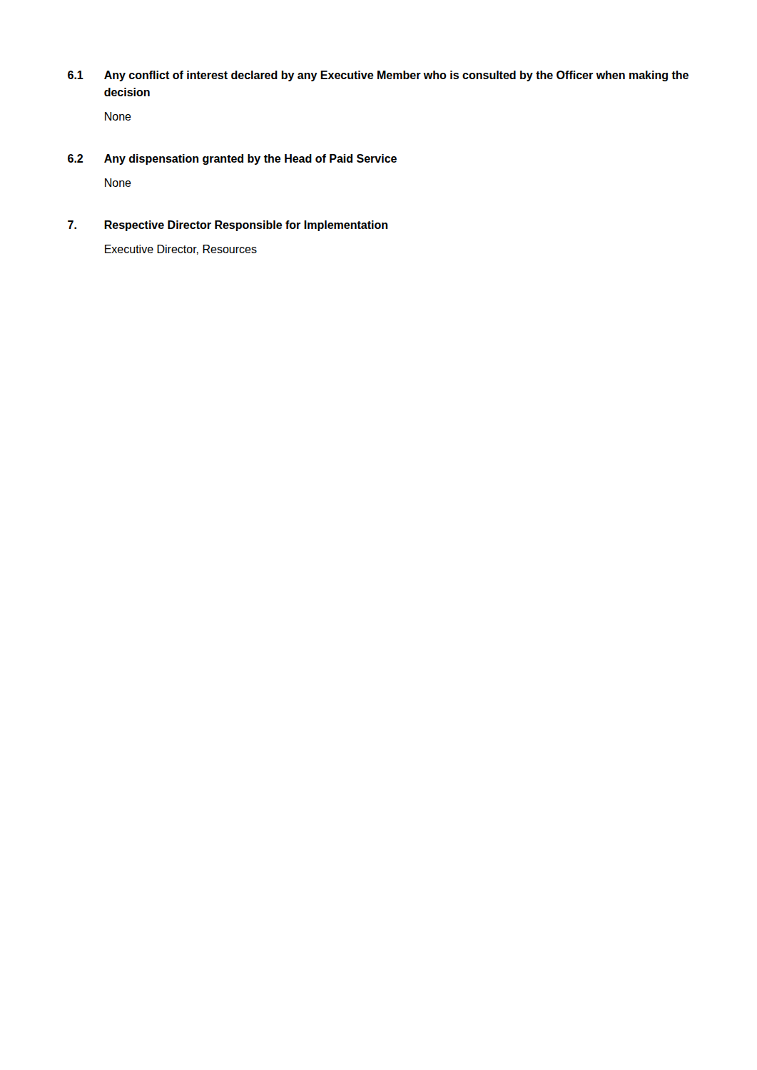6.1
Any conflict of interest declared by any Executive Member who is consulted by the Officer when making the decision
None
6.2
Any dispensation granted by the Head of Paid Service
None
7.
Respective Director Responsible for Implementation
Executive Director, Resources